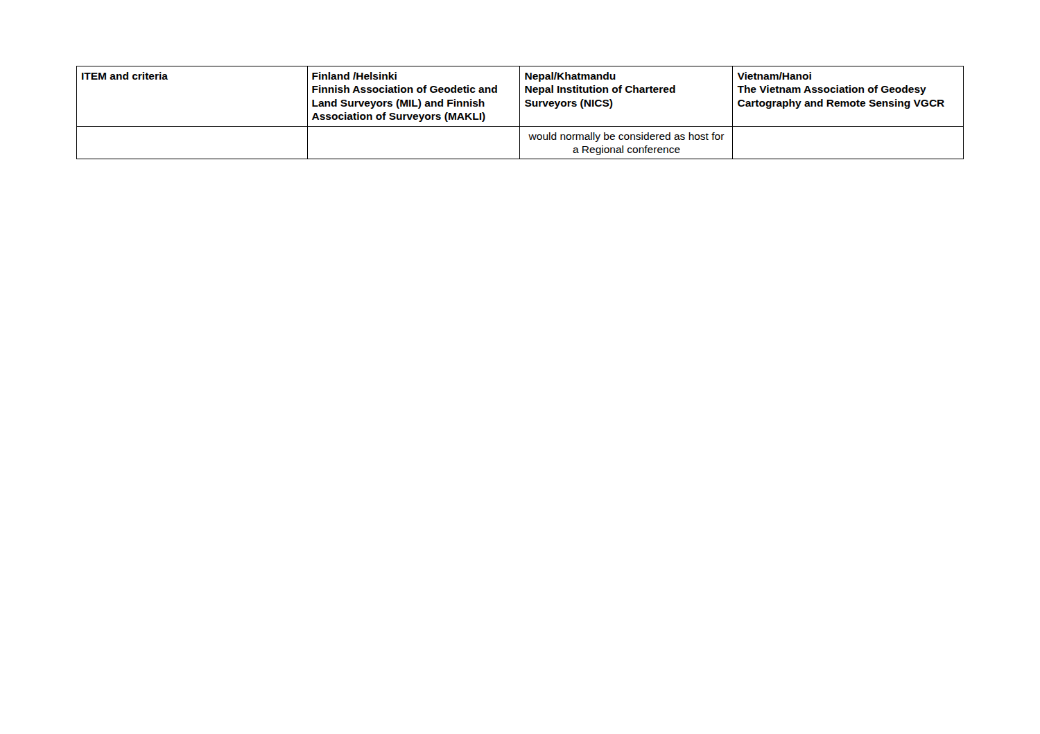| ITEM and criteria | Finland /Helsinki Finnish Association of Geodetic and Land Surveyors (MIL) and Finnish Association of Surveyors (MAKLI) | Nepal/Khatmandu Nepal Institution of Chartered Surveyors (NICS) | Vietnam/Hanoi The Vietnam Association of Geodesy Cartography and Remote Sensing VGCR |
| | | would normally be considered as host for a Regional conference | |